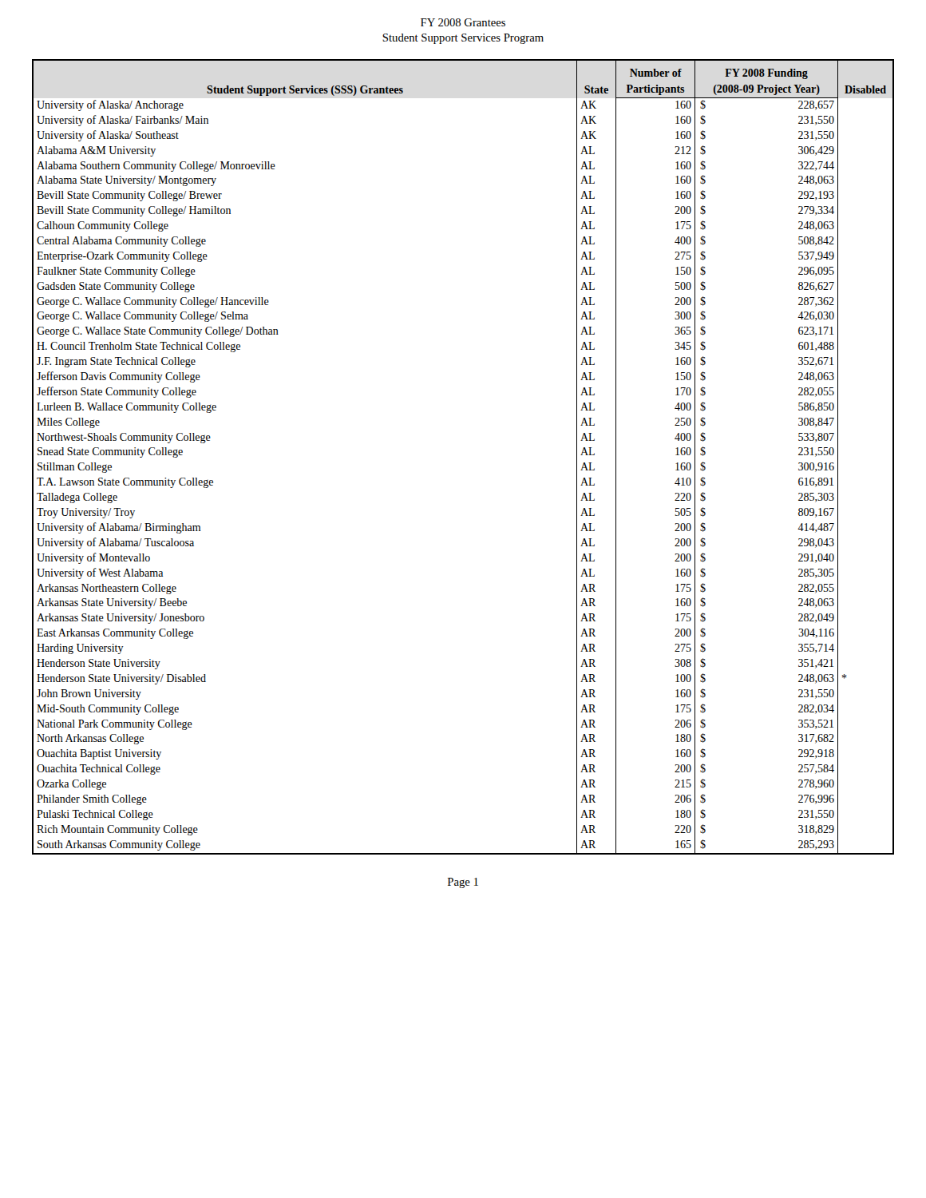FY 2008 Grantees
Student Support Services Program
| Student Support Services (SSS) Grantees | State | Number of | FY 2008 Funding | Disabled |
| --- | --- | --- | --- | --- |
| Participants | (2008-09 Project Year) |
| University of Alaska/ Anchorage | AK | 160 | $ 228,657 | |
| University of Alaska/ Fairbanks/ Main | AK | 160 | $ 231,550 | |
| University of Alaska/ Southeast | AK | 160 | $ 231,550 | |
| Alabama A&M University | AL | 212 | $ 306,429 | |
| Alabama Southern Community College/ Monroeville | AL | 160 | $ 322,744 | |
| Alabama State University/ Montgomery | AL | 160 | $ 248,063 | |
| Bevill State Community College/ Brewer | AL | 160 | $ 292,193 | |
| Bevill State Community College/ Hamilton | AL | 200 | $ 279,334 | |
| Calhoun Community College | AL | 175 | $ 248,063 | |
| Central Alabama Community College | AL | 400 | $ 508,842 | |
| Enterprise-Ozark Community College | AL | 275 | $ 537,949 | |
| Faulkner State Community College | AL | 150 | $ 296,095 | |
| Gadsden State Community College | AL | 500 | $ 826,627 | |
| George C. Wallace Community College/ Hanceville | AL | 200 | $ 287,362 | |
| George C. Wallace Community College/ Selma | AL | 300 | $ 426,030 | |
| George C. Wallace State Community College/ Dothan | AL | 365 | $ 623,171 | |
| H. Council Trenholm State Technical College | AL | 345 | $ 601,488 | |
| J.F. Ingram State Technical College | AL | 160 | $ 352,671 | |
| Jefferson Davis Community College | AL | 150 | $ 248,063 | |
| Jefferson State Community College | AL | 170 | $ 282,055 | |
| Lurleen B. Wallace Community College | AL | 400 | $ 586,850 | |
| Miles College | AL | 250 | $ 308,847 | |
| Northwest-Shoals Community College | AL | 400 | $ 533,807 | |
| Snead State Community College | AL | 160 | $ 231,550 | |
| Stillman College | AL | 160 | $ 300,916 | |
| T.A. Lawson State Community College | AL | 410 | $ 616,891 | |
| Talladega College | AL | 220 | $ 285,303 | |
| Troy University/ Troy | AL | 505 | $ 809,167 | |
| University of Alabama/ Birmingham | AL | 200 | $ 414,487 | |
| University of Alabama/ Tuscaloosa | AL | 200 | $ 298,043 | |
| University of Montevallo | AL | 200 | $ 291,040 | |
| University of West Alabama | AL | 160 | $ 285,305 | |
| Arkansas Northeastern College | AR | 175 | $ 282,055 | |
| Arkansas State University/ Beebe | AR | 160 | $ 248,063 | |
| Arkansas State University/ Jonesboro | AR | 175 | $ 282,049 | |
| East Arkansas Community College | AR | 200 | $ 304,116 | |
| Harding University | AR | 275 | $ 355,714 | |
| Henderson State University | AR | 308 | $ 351,421 | |
| Henderson State University/ Disabled | AR | 100 | $ 248,063 | * |
| John Brown University | AR | 160 | $ 231,550 | |
| Mid-South Community College | AR | 175 | $ 282,034 | |
| National Park Community College | AR | 206 | $ 353,521 | |
| North Arkansas College | AR | 180 | $ 317,682 | |
| Ouachita Baptist University | AR | 160 | $ 292,918 | |
| Ouachita Technical College | AR | 200 | $ 257,584 | |
| Ozarka College | AR | 215 | $ 278,960 | |
| Philander Smith College | AR | 206 | $ 276,996 | |
| Pulaski Technical College | AR | 180 | $ 231,550 | |
| Rich Mountain Community College | AR | 220 | $ 318,829 | |
| South Arkansas Community College | AR | 165 | $ 285,293 | |
Page 1